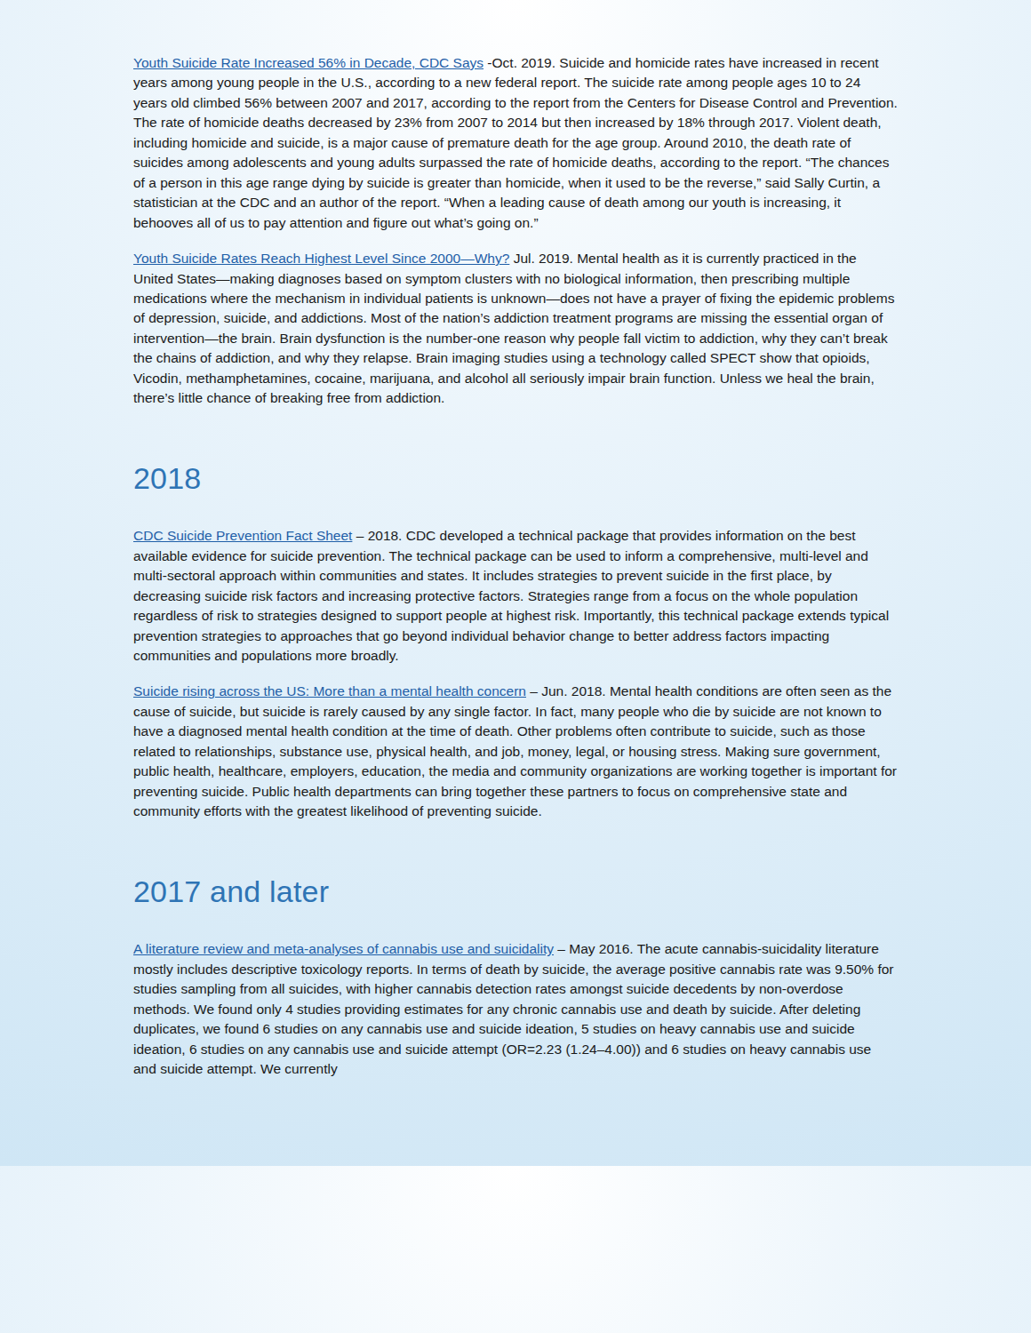Youth Suicide Rate Increased 56% in Decade, CDC Says -Oct. 2019. Suicide and homicide rates have increased in recent years among young people in the U.S., according to a new federal report. The suicide rate among people ages 10 to 24 years old climbed 56% between 2007 and 2017, according to the report from the Centers for Disease Control and Prevention. The rate of homicide deaths decreased by 23% from 2007 to 2014 but then increased by 18% through 2017. Violent death, including homicide and suicide, is a major cause of premature death for the age group. Around 2010, the death rate of suicides among adolescents and young adults surpassed the rate of homicide deaths, according to the report. “The chances of a person in this age range dying by suicide is greater than homicide, when it used to be the reverse,” said Sally Curtin, a statistician at the CDC and an author of the report. “When a leading cause of death among our youth is increasing, it behooves all of us to pay attention and figure out what’s going on.”
Youth Suicide Rates Reach Highest Level Since 2000—Why? Jul. 2019. Mental health as it is currently practiced in the United States—making diagnoses based on symptom clusters with no biological information, then prescribing multiple medications where the mechanism in individual patients is unknown—does not have a prayer of fixing the epidemic problems of depression, suicide, and addictions. Most of the nation’s addiction treatment programs are missing the essential organ of intervention—the brain. Brain dysfunction is the number-one reason why people fall victim to addiction, why they can’t break the chains of addiction, and why they relapse. Brain imaging studies using a technology called SPECT show that opioids, Vicodin, methamphetamines, cocaine, marijuana, and alcohol all seriously impair brain function. Unless we heal the brain, there’s little chance of breaking free from addiction.
2018
CDC Suicide Prevention Fact Sheet – 2018. CDC developed a technical package that provides information on the best available evidence for suicide prevention. The technical package can be used to inform a comprehensive, multi-level and multi-sectoral approach within communities and states. It includes strategies to prevent suicide in the first place, by decreasing suicide risk factors and increasing protective factors. Strategies range from a focus on the whole population regardless of risk to strategies designed to support people at highest risk. Importantly, this technical package extends typical prevention strategies to approaches that go beyond individual behavior change to better address factors impacting communities and populations more broadly.
Suicide rising across the US: More than a mental health concern – Jun. 2018. Mental health conditions are often seen as the cause of suicide, but suicide is rarely caused by any single factor. In fact, many people who die by suicide are not known to have a diagnosed mental health condition at the time of death. Other problems often contribute to suicide, such as those related to relationships, substance use, physical health, and job, money, legal, or housing stress. Making sure government, public health, healthcare, employers, education, the media and community organizations are working together is important for preventing suicide. Public health departments can bring together these partners to focus on comprehensive state and community efforts with the greatest likelihood of preventing suicide.
2017 and later
A literature review and meta-analyses of cannabis use and suicidality – May 2016. The acute cannabis-suicidality literature mostly includes descriptive toxicology reports. In terms of death by suicide, the average positive cannabis rate was 9.50% for studies sampling from all suicides, with higher cannabis detection rates amongst suicide decedents by non-overdose methods. We found only 4 studies providing estimates for any chronic cannabis use and death by suicide. After deleting duplicates, we found 6 studies on any cannabis use and suicide ideation, 5 studies on heavy cannabis use and suicide ideation, 6 studies on any cannabis use and suicide attempt (OR=2.23 (1.24–4.00)) and 6 studies on heavy cannabis use and suicide attempt. We currently